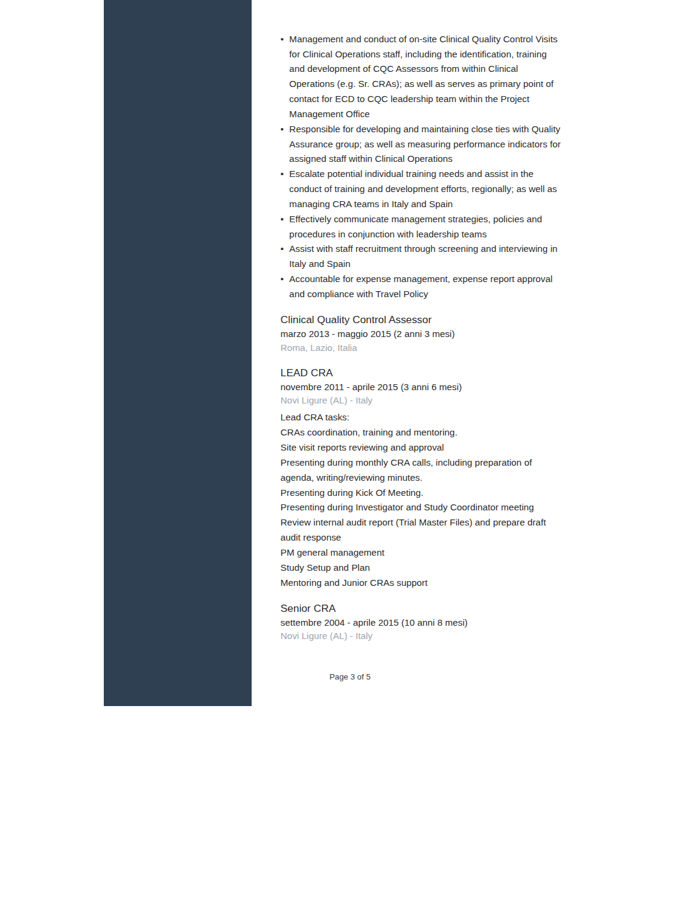Management and conduct of on-site Clinical Quality Control Visits for Clinical Operations staff, including the identification, training and development of CQC Assessors from within Clinical Operations (e.g. Sr. CRAs); as well as serves as primary point of contact for ECD to CQC leadership team within the Project Management Office
Responsible for developing and maintaining close ties with Quality Assurance group; as well as measuring performance indicators for assigned staff within Clinical Operations
Escalate potential individual training needs and assist in the conduct of training and development efforts, regionally; as well as managing CRA teams in Italy and Spain
Effectively communicate management strategies, policies and procedures in conjunction with leadership teams
Assist with staff recruitment through screening and interviewing in Italy and Spain
Accountable for expense management, expense report approval and compliance with Travel Policy
Clinical Quality Control Assessor
marzo 2013 - maggio 2015 (2 anni 3 mesi)
Roma, Lazio, Italia
LEAD CRA
novembre 2011 - aprile 2015 (3 anni 6 mesi)
Novi Ligure (AL) - Italy
Lead CRA tasks:
CRAs coordination, training and mentoring.
Site visit reports reviewing and approval
Presenting during monthly CRA calls, including preparation of agenda, writing/reviewing minutes.
Presenting during Kick Of Meeting.
Presenting during Investigator and Study Coordinator meeting
Review internal audit report (Trial Master Files) and prepare draft audit response
PM general management
Study Setup and Plan
Mentoring and Junior CRAs support
Senior CRA
settembre 2004 - aprile 2015 (10 anni 8 mesi)
Novi Ligure (AL) - Italy
Page 3 of 5